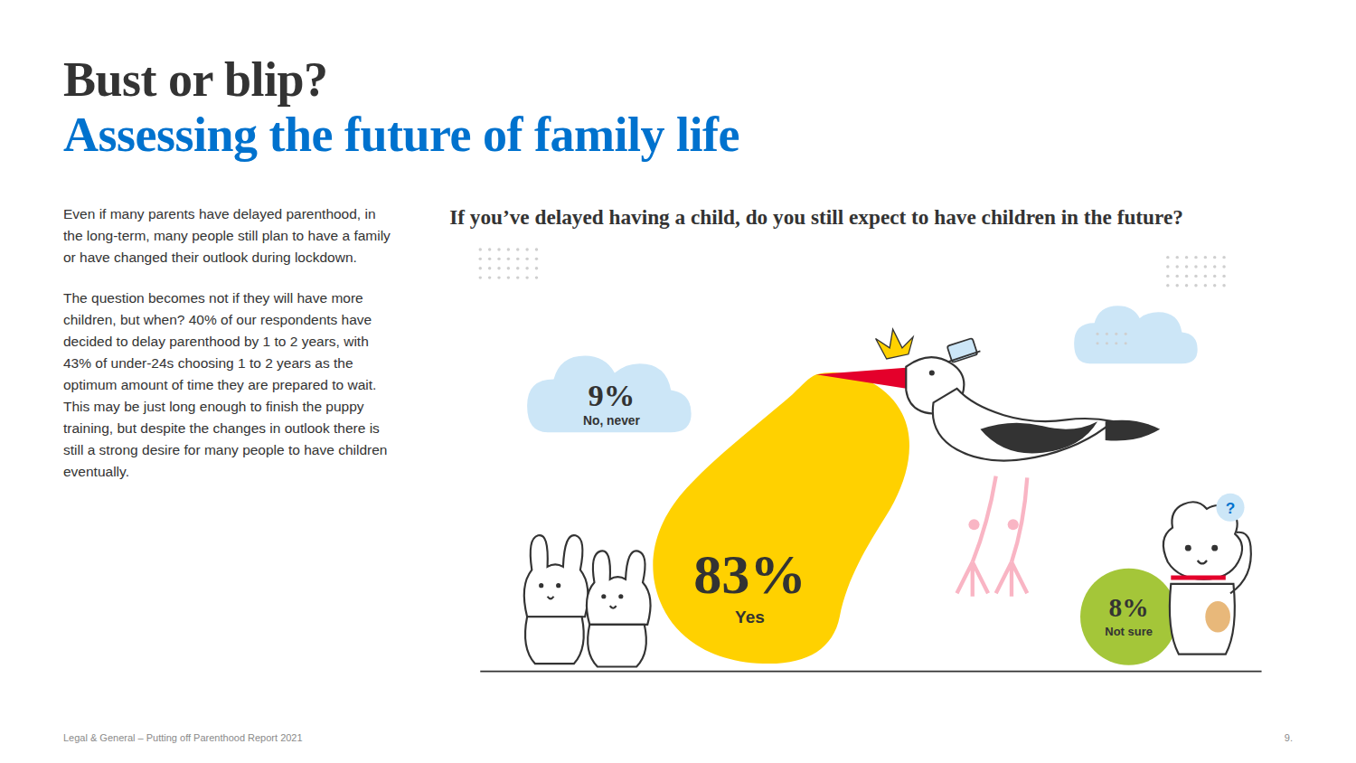Bust or blip?Assessing the future of family life
Even if many parents have delayed parenthood, in the long-term, many people still plan to have a family or have changed their outlook during lockdown.
The question becomes not if they will have more children, but when? 40% of our respondents have decided to delay parenthood by 1 to 2 years, with 43% of under-24s choosing 1 to 2 years as the optimum amount of time they are prepared to wait. This may be just long enough to finish the puppy training, but despite the changes in outlook there is still a strong desire for many people to have children eventually.
If you’ve delayed having a child, do you still expect to have children in the future?
9% No, never 83% Yes 8% Not sure ?
Legal & General – Putting off Parenthood Report 2021 9.